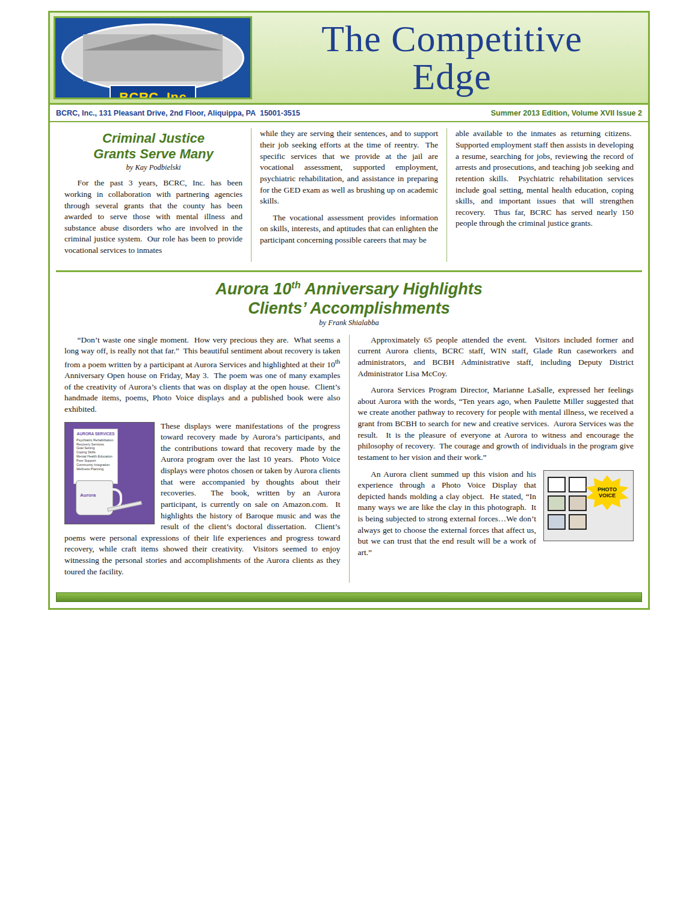BCRC, Inc
The Competitive
Edge
BCRC, Inc., 131 Pleasant Drive, 2nd Floor, Aliquippa, PA 15001-3515
Summer 2013 Edition, Volume XVII Issue 2
Criminal Justice
Grants Serve Many
by Kay Podbielski
For the past 3 years, BCRC, Inc. has been working in collaboration with partnering agencies through several grants that the county has been awarded to serve those with mental illness and substance abuse disorders who are involved in the criminal justice system. Our role has been to provide vocational services to inmates
while they are serving their sentences, and to support their job seeking efforts at the time of reentry. The specific services that we provide at the jail are vocational assessment, supported employment, psychiatric rehabilitation, and assistance in preparing for the GED exam as well as brushing up on academic skills.
The vocational assessment provides information on skills, interests, and aptitudes that can enlighten the participant concerning possible careers that may be
able available to the inmates as returning citizens. Supported employment staff then assists in developing a resume, searching for jobs, reviewing the record of arrests and prosecutions, and teaching job seeking and retention skills. Psychiatric rehabilitation services include goal setting, mental health education, coping skills, and important issues that will strengthen recovery. Thus far, BCRC has served nearly 150 people through the criminal justice grants.
Aurora 10th Anniversary Highlights
Clients’ Accomplishments
by Frank Shialabba
“Don’t waste one single moment. How very precious they are. What seems a long way off, is really not that far.” This beautiful sentiment about recovery is taken from a poem written by a participant at Aurora Services and highlighted at their 10th Anniversary Open house on Friday, May 3. The poem was one of many examples of the creativity of Aurora’s clients that was on display at the open house. Client’s handmade items, poems, Photo Voice displays and a published book were also exhibited.
AURORA SERVICES Psychiatric Rehabilitation
Recovery Services
Goal Setting
Coping Skills
Mental Health Education
Peer Support
Community Integration
Wellness Planning
Aurora
These displays were manifestations of the progress toward recovery made by Aurora’s participants, and the contributions toward that recovery made by the Aurora program over the last 10 years. Photo Voice displays were photos chosen or taken by Aurora clients that were accompanied by thoughts about their recoveries. The book, written by an Aurora participant, is currently on sale on Amazon.com. It highlights the history of Baroque music and was the result of the client’s doctoral dissertation. Client’s poems were personal expressions of their life experiences and progress toward recovery, while craft items showed their creativity. Visitors seemed to enjoy witnessing the personal stories and accomplishments of the Aurora clients as they toured the facility.
Approximately 65 people attended the event. Visitors included former and current Aurora clients, BCRC staff, WIN staff, Glade Run caseworkers and administrators, and BCBH Administrative staff, including Deputy District Administrator Lisa McCoy.
Aurora Services Program Director, Marianne LaSalle, expressed her feelings about Aurora with the words, “Ten years ago, when Paulette Miller suggested that we create another pathway to recovery for people with mental illness, we received a grant from BCBH to search for new and creative services. Aurora Services was the result. It is the pleasure of everyone at Aurora to witness and encourage the philosophy of recovery. The courage and growth of individuals in the program give testament to her vision and their work.”
PHOTO
VOICE
An Aurora client summed up this vision and his experience through a Photo Voice Display that depicted hands molding a clay object. He stated, “In many ways we are like the clay in this photograph. It is being subjected to strong external forces…We don’t always get to choose the external forces that affect us, but we can trust that the end result will be a work of art.”